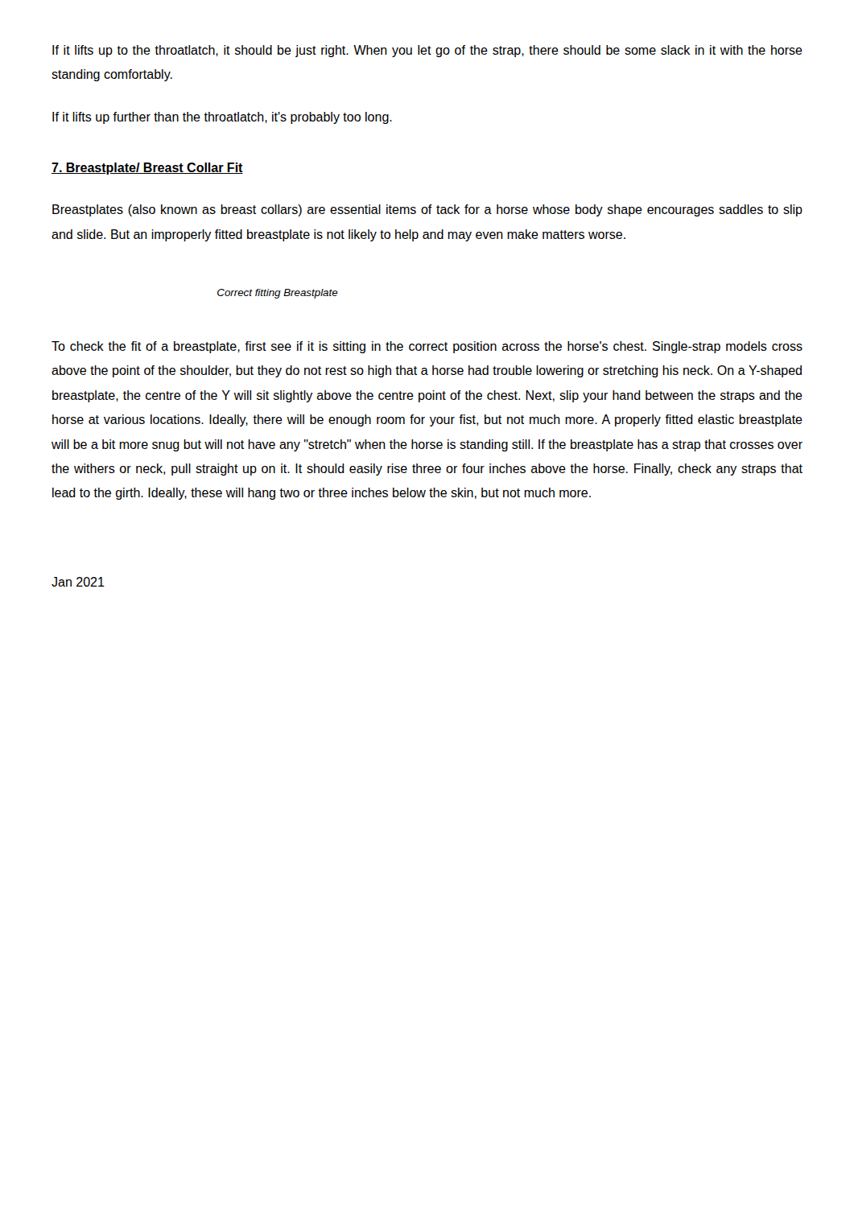If it lifts up to the throatlatch, it should be just right. When you let go of the strap, there should be some slack in it with the horse standing comfortably.
If it lifts up further than the throatlatch, it's probably too long.
7. Breastplate/ Breast Collar Fit
Breastplates (also known as breast collars) are essential items of tack for a horse whose body shape encourages saddles to slip and slide. But an improperly fitted breastplate is not likely to help and may even make matters worse.
Correct fitting Breastplate
To check the fit of a breastplate, first see if it is sitting in the correct position across the horse's chest. Single-strap models cross above the point of the shoulder, but they do not rest so high that a horse had trouble lowering or stretching his neck. On a Y-shaped breastplate, the centre of the Y will sit slightly above the centre point of the chest. Next, slip your hand between the straps and the horse at various locations. Ideally, there will be enough room for your fist, but not much more. A properly fitted elastic breastplate will be a bit more snug but will not have any "stretch" when the horse is standing still. If the breastplate has a strap that crosses over the withers or neck, pull straight up on it. It should easily rise three or four inches above the horse. Finally, check any straps that lead to the girth. Ideally, these will hang two or three inches below the skin, but not much more.
Jan 2021